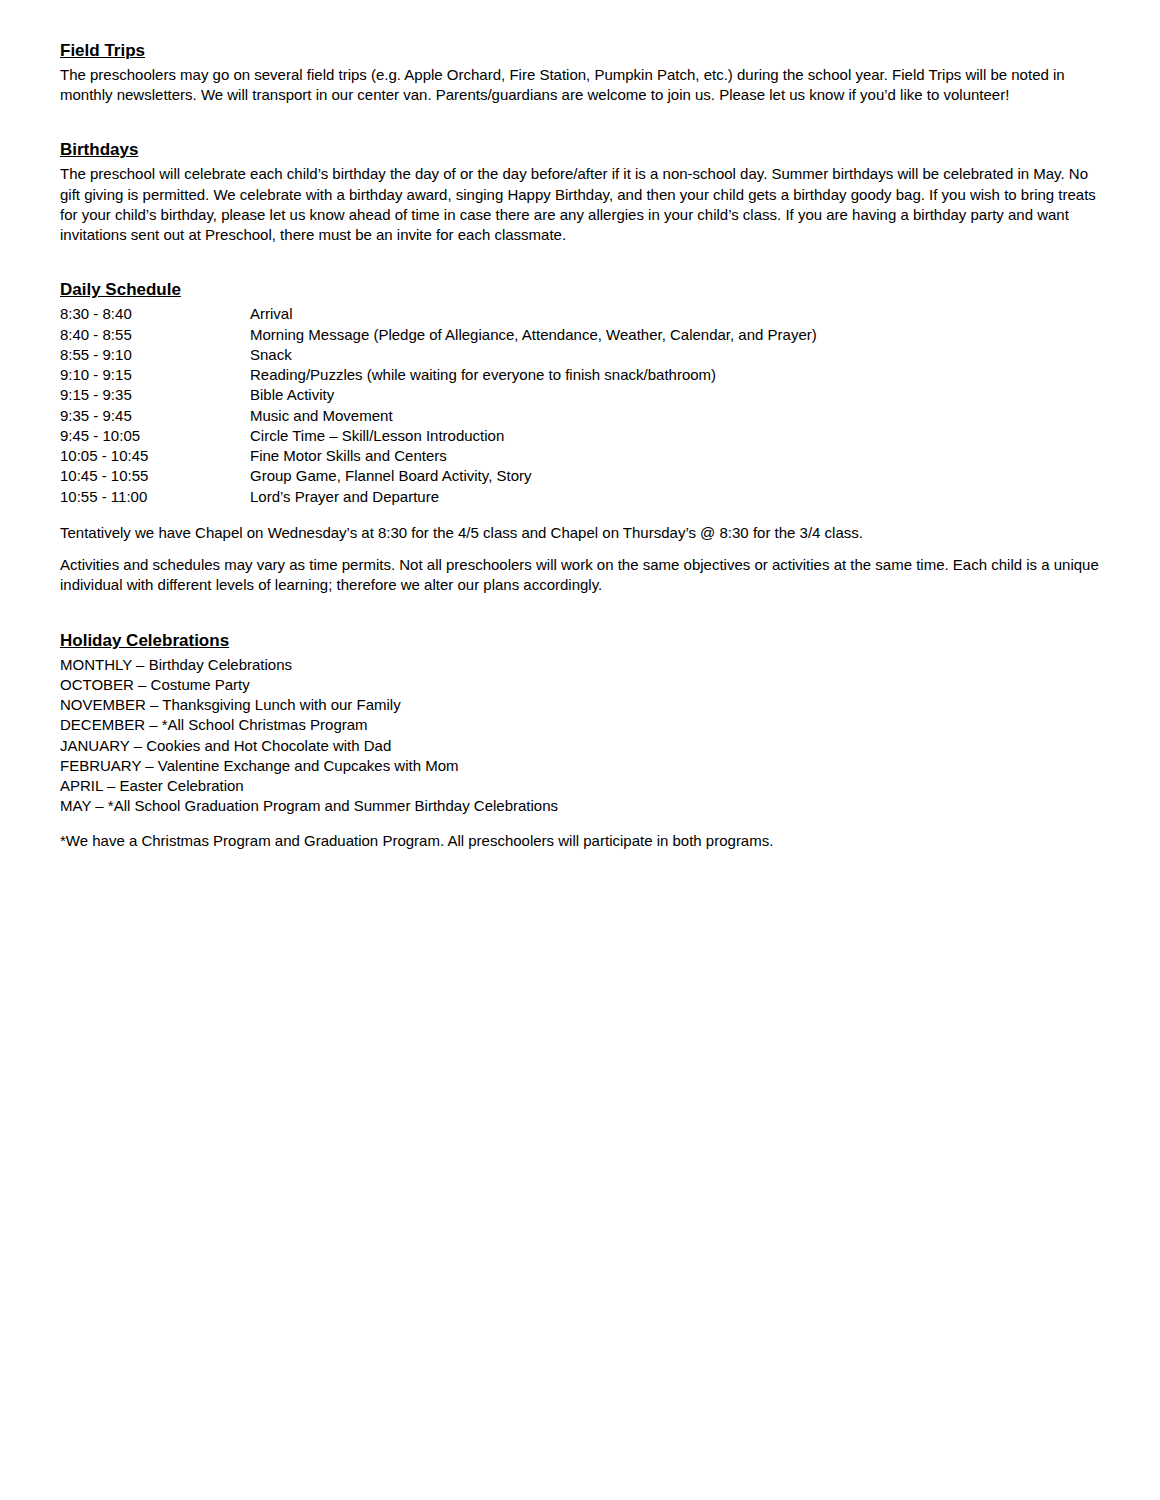Field Trips
The preschoolers may go on several field trips (e.g. Apple Orchard, Fire Station, Pumpkin Patch, etc.) during the school year. Field Trips will be noted in monthly newsletters. We will transport in our center van. Parents/guardians are welcome to join us. Please let us know if you’d like to volunteer!
Birthdays
The preschool will celebrate each child’s birthday the day of or the day before/after if it is a non-school day. Summer birthdays will be celebrated in May. No gift giving is permitted. We celebrate with a birthday award, singing Happy Birthday, and then your child gets a birthday goody bag. If you wish to bring treats for your child’s birthday, please let us know ahead of time in case there are any allergies in your child’s class. If you are having a birthday party and want invitations sent out at Preschool, there must be an invite for each classmate.
Daily Schedule
| 8:30 - 8:40 | Arrival |
| 8:40 - 8:55 | Morning Message (Pledge of Allegiance, Attendance, Weather, Calendar, and Prayer) |
| 8:55 - 9:10 | Snack |
| 9:10 - 9:15 | Reading/Puzzles (while waiting for everyone to finish snack/bathroom) |
| 9:15 - 9:35 | Bible Activity |
| 9:35 - 9:45 | Music and Movement |
| 9:45 - 10:05 | Circle Time – Skill/Lesson Introduction |
| 10:05 - 10:45 | Fine Motor Skills and Centers |
| 10:45 - 10:55 | Group Game, Flannel Board Activity, Story |
| 10:55 - 11:00 | Lord’s Prayer and Departure |
Tentatively we have Chapel on Wednesday’s at 8:30 for the 4/5 class and Chapel on Thursday’s @ 8:30 for the 3/4 class.
Activities and schedules may vary as time permits. Not all preschoolers will work on the same objectives or activities at the same time. Each child is a unique individual with different levels of learning; therefore we alter our plans accordingly.
Holiday Celebrations
MONTHLY – Birthday Celebrations
OCTOBER – Costume Party
NOVEMBER – Thanksgiving Lunch with our Family
DECEMBER – *All School Christmas Program
JANUARY – Cookies and Hot Chocolate with Dad
FEBRUARY – Valentine Exchange and Cupcakes with Mom
APRIL – Easter Celebration
MAY – *All School Graduation Program and Summer Birthday Celebrations
*We have a Christmas Program and Graduation Program. All preschoolers will participate in both programs.